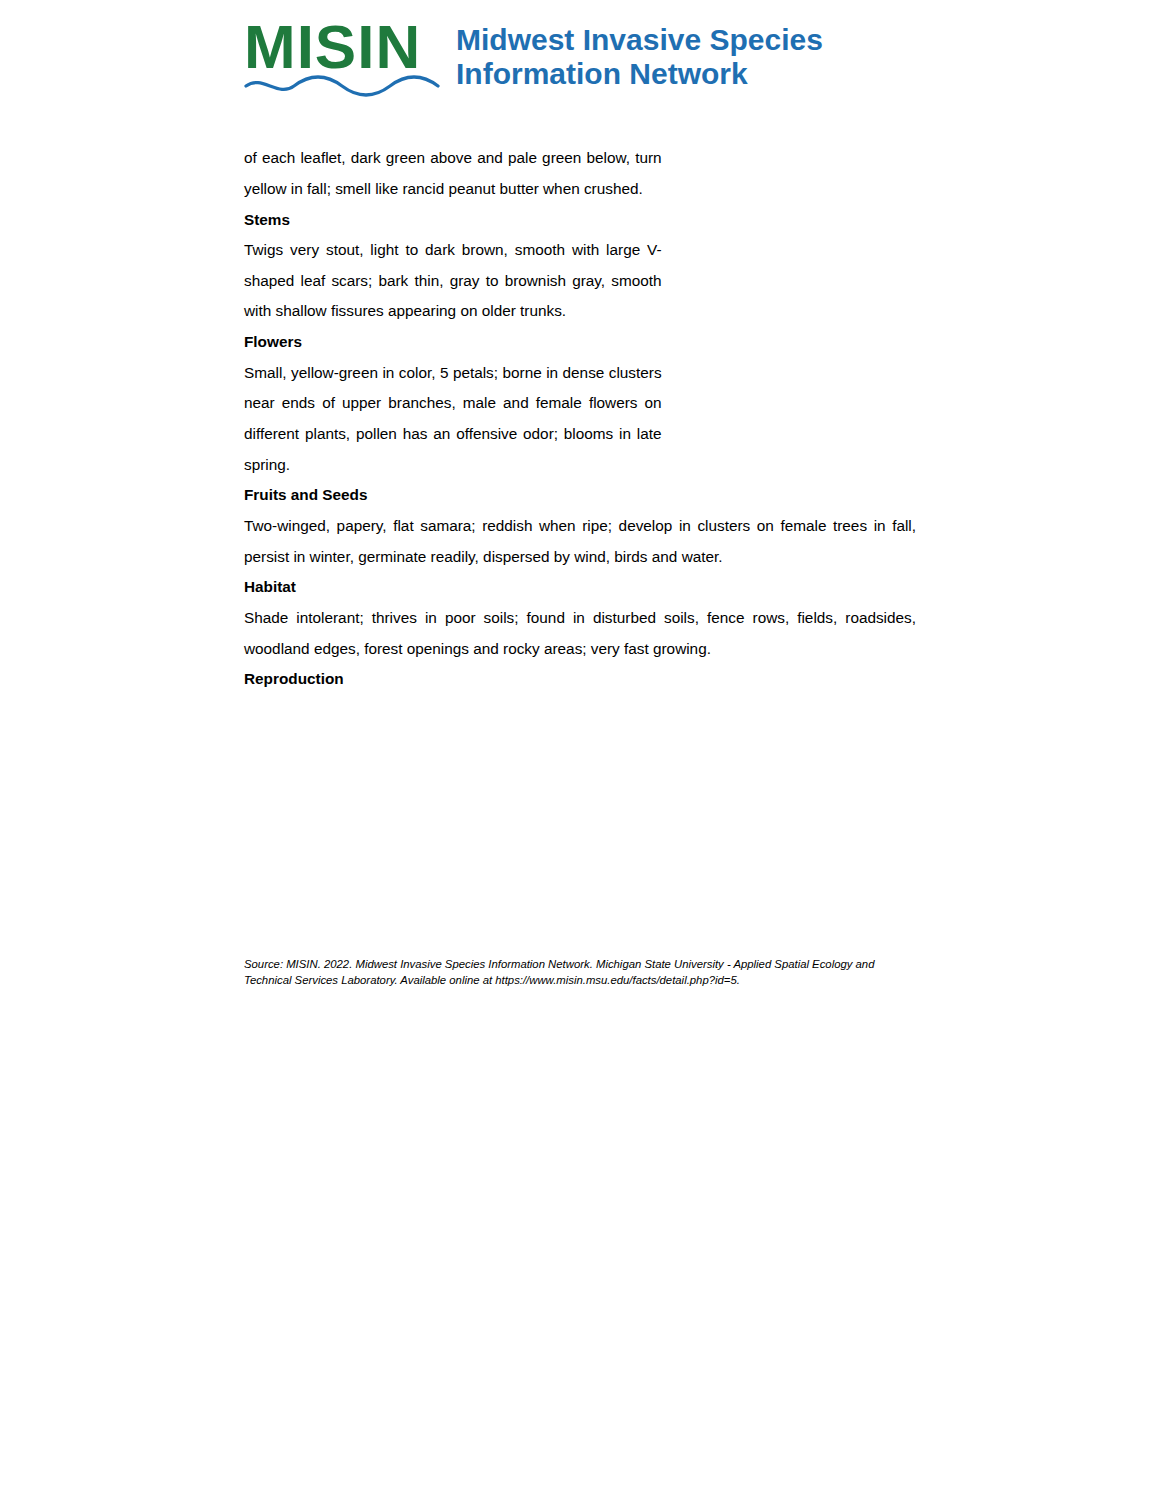MISIN Midwest Invasive Species Information Network
of each leaflet, dark green above and pale green below, turn yellow in fall; smell like rancid peanut butter when crushed.
Stems
Twigs very stout, light to dark brown, smooth with large V-shaped leaf scars; bark thin, gray to brownish gray, smooth with shallow fissures appearing on older trunks.
Flowers
Small, yellow-green in color, 5 petals; borne in dense clusters near ends of upper branches, male and female flowers on different plants, pollen has an offensive odor; blooms in late spring.
Fruits and Seeds
Two-winged, papery, flat samara; reddish when ripe; develop in clusters on female trees in fall, persist in winter, germinate readily, dispersed by wind, birds and water.
Habitat
Shade intolerant; thrives in poor soils; found in disturbed soils, fence rows, fields, roadsides, woodland edges, forest openings and rocky areas; very fast growing.
Reproduction
Source: MISIN. 2022. Midwest Invasive Species Information Network. Michigan State University - Applied Spatial Ecology and Technical Services Laboratory. Available online at https://www.misin.msu.edu/facts/detail.php?id=5.